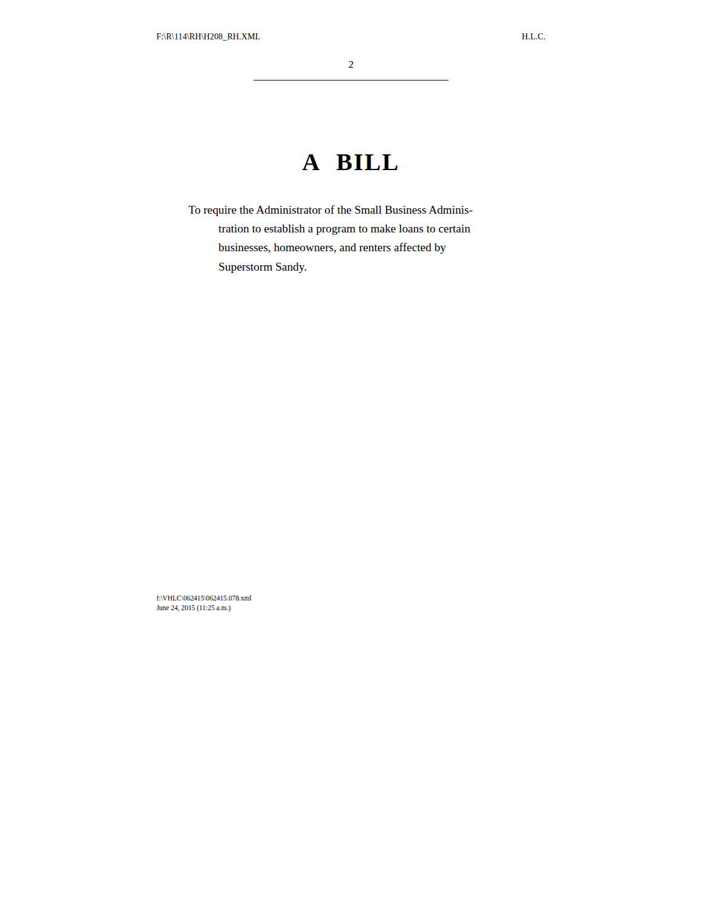F:\R\114\RH\H208_RH.XML H.L.C.
2
A BILL
To require the Administrator of the Small Business Adminis-tration to establish a program to make loans to certain businesses, homeowners, and renters affected by Superstorm Sandy.
f:\VHLC\062415\062415.078.xml
June 24, 2015 (11:25 a.m.)